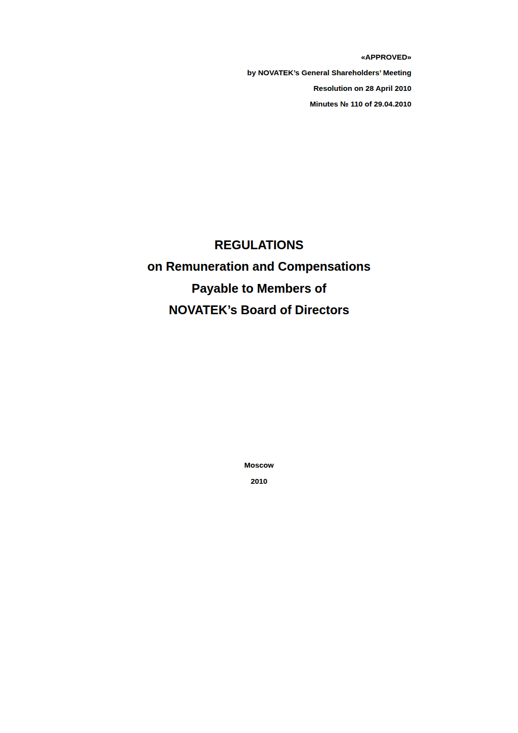«APPROVED» by NOVATEK’s General Shareholders’ Meeting Resolution on 28 April 2010 Minutes № 110 of 29.04.2010
REGULATIONS on Remuneration and Compensations Payable to Members of NOVATEK’s Board of Directors
Moscow 2010